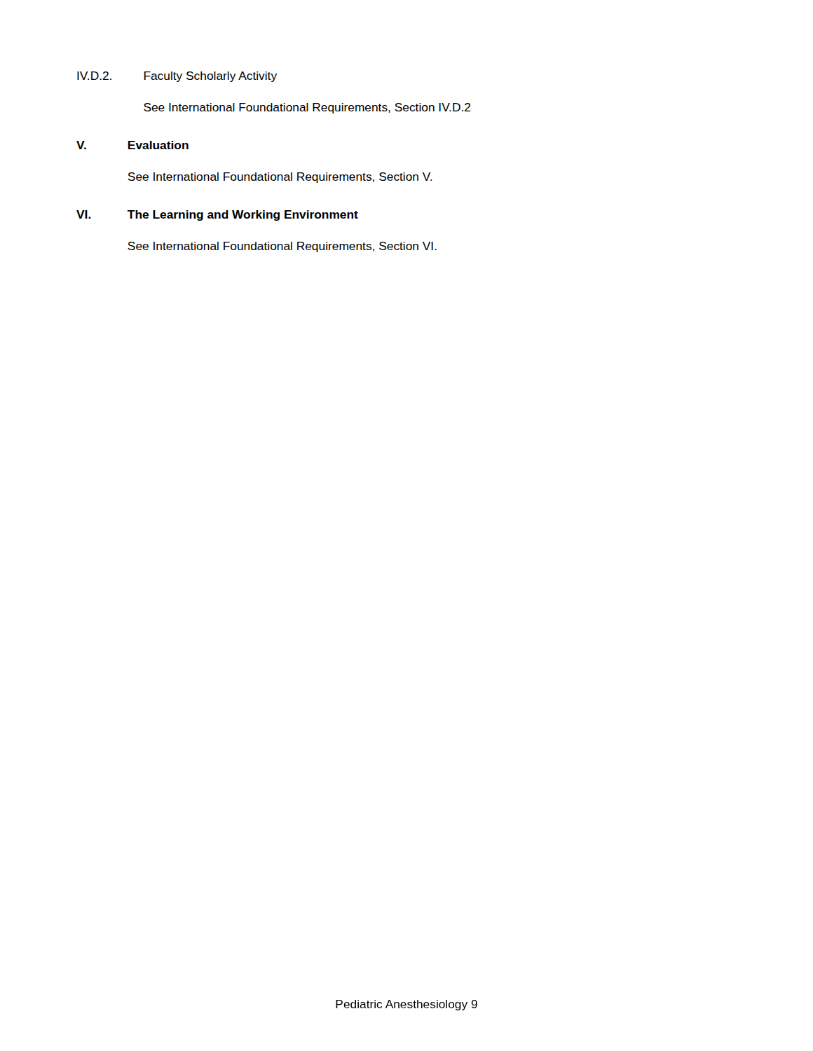IV.D.2.
Faculty Scholarly Activity
See International Foundational Requirements, Section IV.D.2
V.
Evaluation
See International Foundational Requirements, Section V.
VI.
The Learning and Working Environment
See International Foundational Requirements, Section VI.
Pediatric Anesthesiology 9